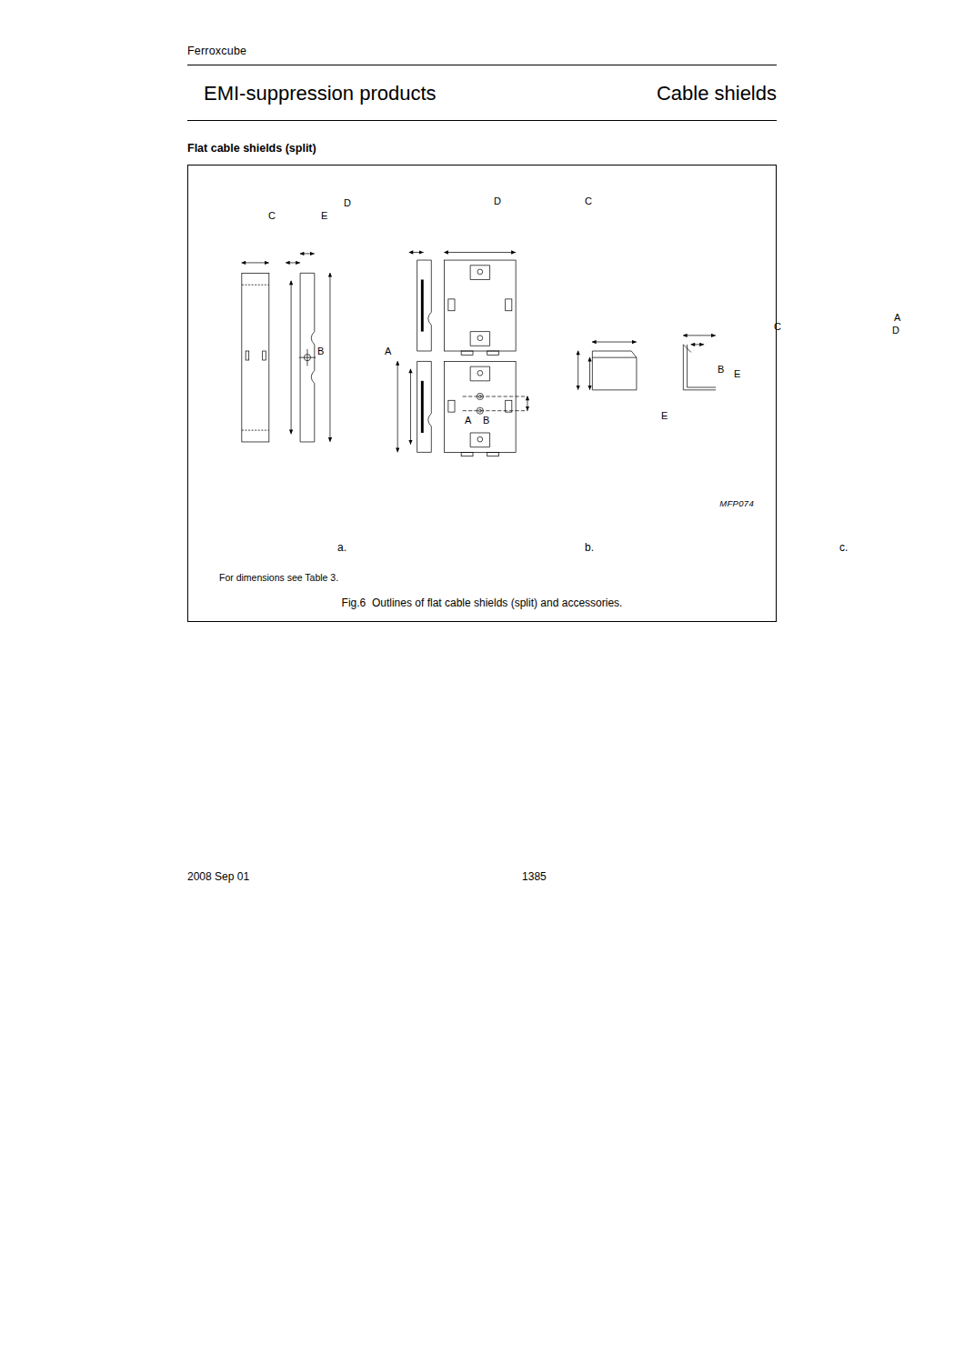Ferroxcube
EMI-suppression products
Cable shields
Flat cable shields (split)
C D E B A D C A B E C B E A D
MFP074
a.
b.
c.
For dimensions see Table 3.
Fig.6 Outlines of flat cable shields (split) and accessories.
2008 Sep 01
1385